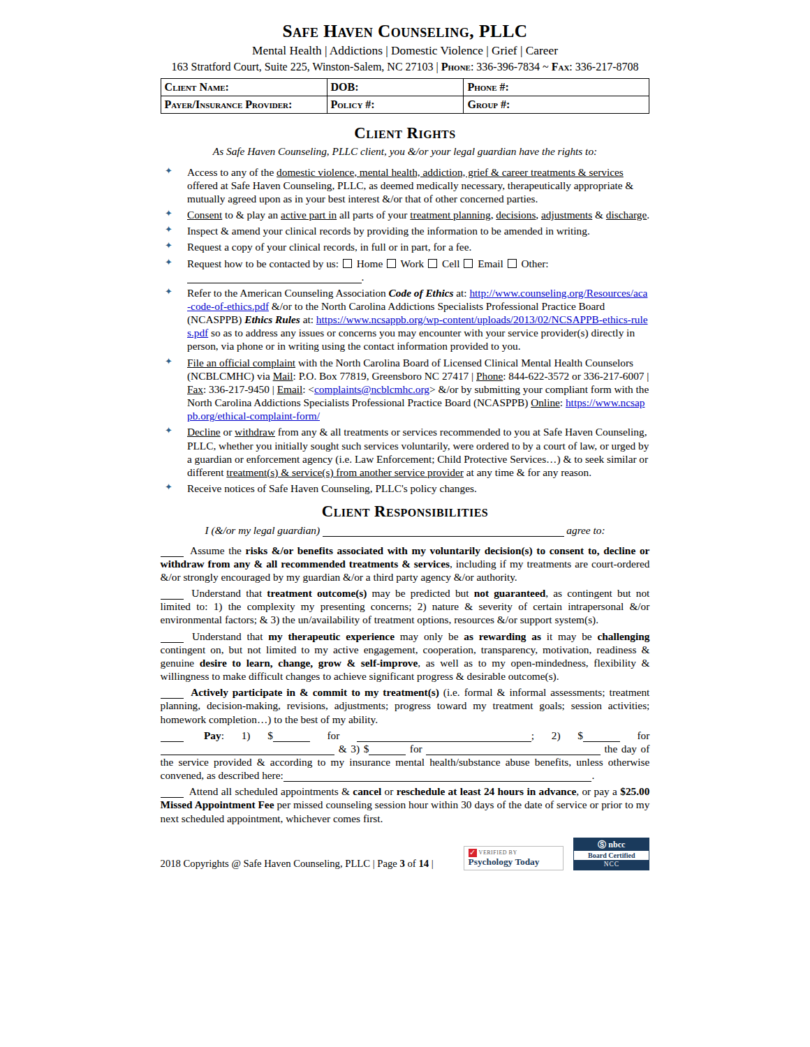Safe Haven Counseling, PLLC
Mental Health | Addictions | Domestic Violence | Grief | Career
163 Stratford Court, Suite 225, Winston-Salem, NC 27103 | Phone: 336-396-7834 ~ Fax: 336-217-8708
| Client Name: | DOB: | Phone #: |
| Payer/Insurance Provider: | Policy #: | Group #: |
Client Rights
As Safe Haven Counseling, PLLC client, you &/or your legal guardian have the rights to:
Access to any of the domestic violence, mental health, addiction, grief & career treatments & services offered at Safe Haven Counseling, PLLC, as deemed medically necessary, therapeutically appropriate & mutually agreed upon as in your best interest &/or that of other concerned parties.
Consent to & play an active part in all parts of your treatment planning, decisions, adjustments & discharge.
Inspect & amend your clinical records by providing the information to be amended in writing.
Request a copy of your clinical records, in full or in part, for a fee.
Request how to be contacted by us: Home Work Cell Email Other: .
Refer to the American Counseling Association Code of Ethics at: http://www.counseling.org/Resources/aca-code-of-ethics.pdf &/or to the North Carolina Addictions Specialists Professional Practice Board (NCASPPB) Ethics Rules at: https://www.ncsappb.org/wp-content/uploads/2013/02/NCSAPPB-ethics-rules.pdf so as to address any issues or concerns you may encounter with your service provider(s) directly in person, via phone or in writing using the contact information provided to you.
File an official complaint with the North Carolina Board of Licensed Clinical Mental Health Counselors (NCBLCMHC) via Mail: P.O. Box 77819, Greensboro NC 27417 | Phone: 844-622-3572 or 336-217-6007 | Fax: 336-217-9450 | Email: <complaints@ncblcmhc.org> &/or by submitting your compliant form with the North Carolina Addictions Specialists Professional Practice Board (NCASPPB) Online: https://www.ncsappb.org/ethical-complaint-form/
Decline or withdraw from any & all treatments or services recommended to you at Safe Haven Counseling, PLLC, whether you initially sought such services voluntarily, were ordered to by a court of law, or urged by a guardian or enforcement agency (i.e. Law Enforcement; Child Protective Services…) & to seek similar or different treatment(s) & service(s) from another service provider at any time & for any reason.
Receive notices of Safe Haven Counseling, PLLC's policy changes.
Client Responsibilities
I (&/or my legal guardian) agree to:
Assume the risks &/or benefits associated with my voluntarily decision(s) to consent to, decline or withdraw from any & all recommended treatments & services, including if my treatments are court-ordered &/or strongly encouraged by my guardian &/or a third party agency &/or authority.
Understand that treatment outcome(s) may be predicted but not guaranteed, as contingent but not limited to: 1) the complexity my presenting concerns; 2) nature & severity of certain intrapersonal &/or environmental factors; & 3) the un/availability of treatment options, resources &/or support system(s).
Understand that my therapeutic experience may only be as rewarding as it may be challenging contingent on, but not limited to my active engagement, cooperation, transparency, motivation, readiness & genuine desire to learn, change, grow & self-improve, as well as to my open-mindedness, flexibility & willingness to make difficult changes to achieve significant progress & desirable outcome(s).
Actively participate in & commit to my treatment(s) (i.e. formal & informal assessments; treatment planning, decision-making, revisions, adjustments; progress toward my treatment goals; session activities; homework completion…) to the best of my ability.
Pay: 1) $ for ; 2) $ for & 3) $ for the day of the service provided & according to my insurance mental health/substance abuse benefits, unless otherwise convened, as described here: .
Attend all scheduled appointments & cancel or reschedule at least 24 hours in advance, or pay a $25.00 Missed Appointment Fee per missed counseling session hour within 30 days of the date of service or prior to my next scheduled appointment, whichever comes first.
2018 Copyrights @ Safe Haven Counseling, PLLC | Page 3 of 14 |
✓Verified by
Psychology Today
Ⓢ nbcc
Board Certified
NCC